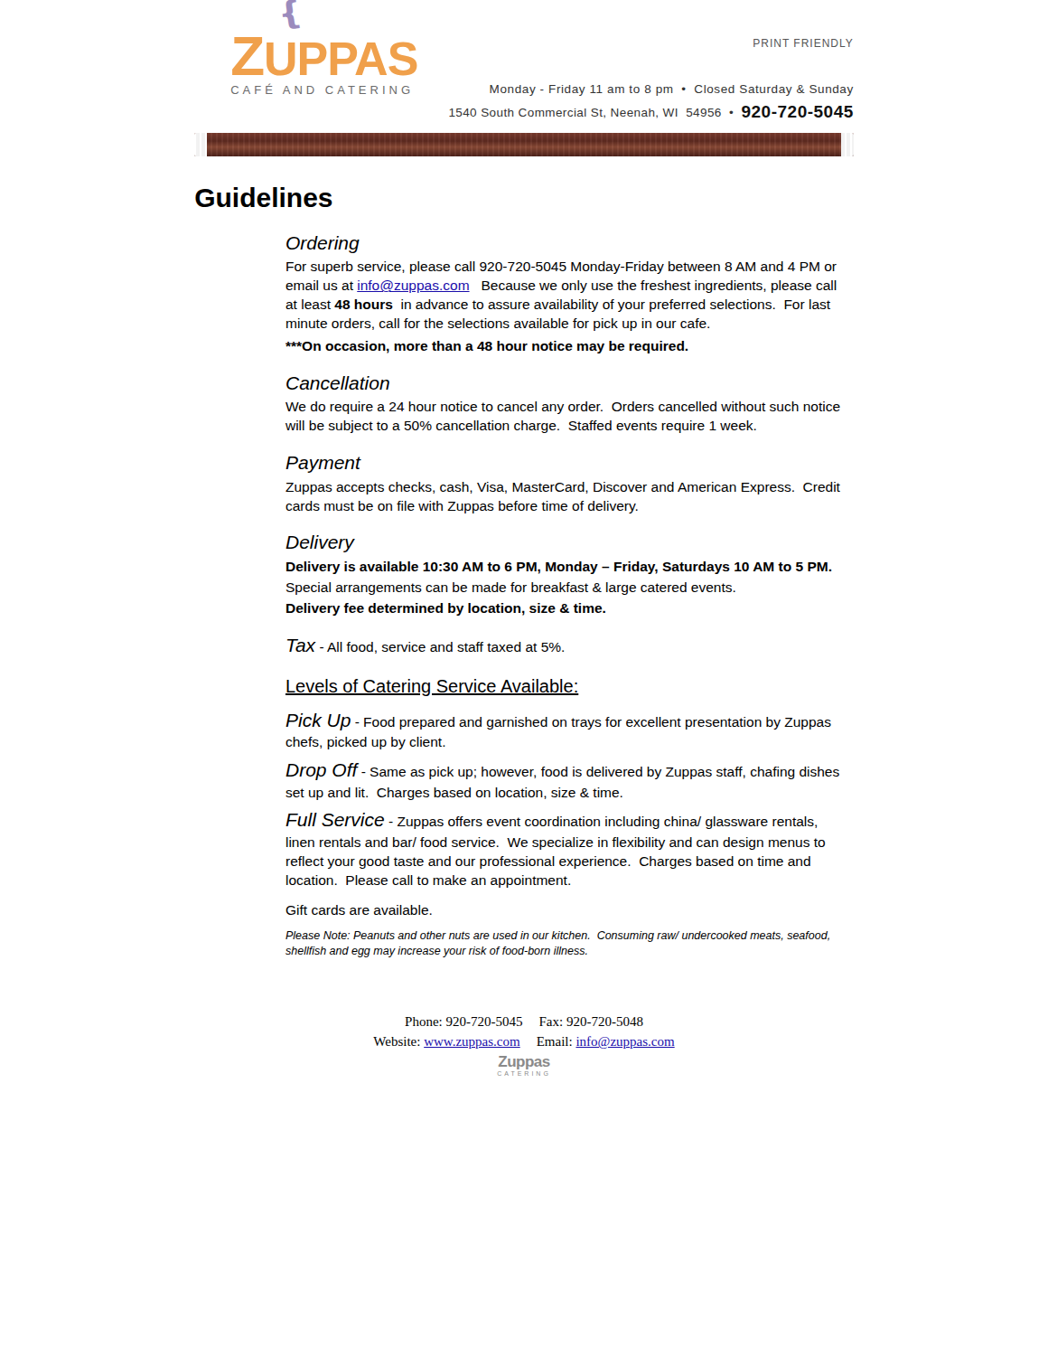❴ZUPPAS
CAFÉ AND CATERING
PRINT FRIENDLY
Monday - Friday 11 am to 8 pm • Closed Saturday & Sunday
1540 South Commercial St, Neenah, WI 54956 • 920-720-5045
Guidelines
Ordering
For superb service, please call 920-720-5045 Monday-Friday between 8 AM and 4 PM or email us at info@zuppas.com Because we only use the freshest ingredients, please call at least 48 hours in advance to assure availability of your preferred selections. For last minute orders, call for the selections available for pick up in our cafe.
***On occasion, more than a 48 hour notice may be required.
Cancellation
We do require a 24 hour notice to cancel any order. Orders cancelled without such notice will be subject to a 50% cancellation charge. Staffed events require 1 week.
Payment
Zuppas accepts checks, cash, Visa, MasterCard, Discover and American Express. Credit cards must be on file with Zuppas before time of delivery.
Delivery
Delivery is available 10:30 AM to 6 PM, Monday – Friday, Saturdays 10 AM to 5 PM.
Special arrangements can be made for breakfast & large catered events.
Delivery fee determined by location, size & time.
Tax - All food, service and staff taxed at 5%.
Levels of Catering Service Available:
Pick Up - Food prepared and garnished on trays for excellent presentation by Zuppas chefs, picked up by client.
Drop Off - Same as pick up; however, food is delivered by Zuppas staff, chafing dishes set up and lit. Charges based on location, size & time.
Full Service - Zuppas offers event coordination including china/ glassware rentals, linen rentals and bar/ food service. We specialize in flexibility and can design menus to reflect your good taste and our professional experience. Charges based on time and location. Please call to make an appointment.
Gift cards are available.
Please Note: Peanuts and other nuts are used in our kitchen. Consuming raw/ undercooked meats, seafood, shellfish and egg may increase your risk of food-born illness.
Phone: 920-720-5045 Fax: 920-720-5048
Website: www.zuppas.com Email: info@zuppas.com
ZuppasCATERING